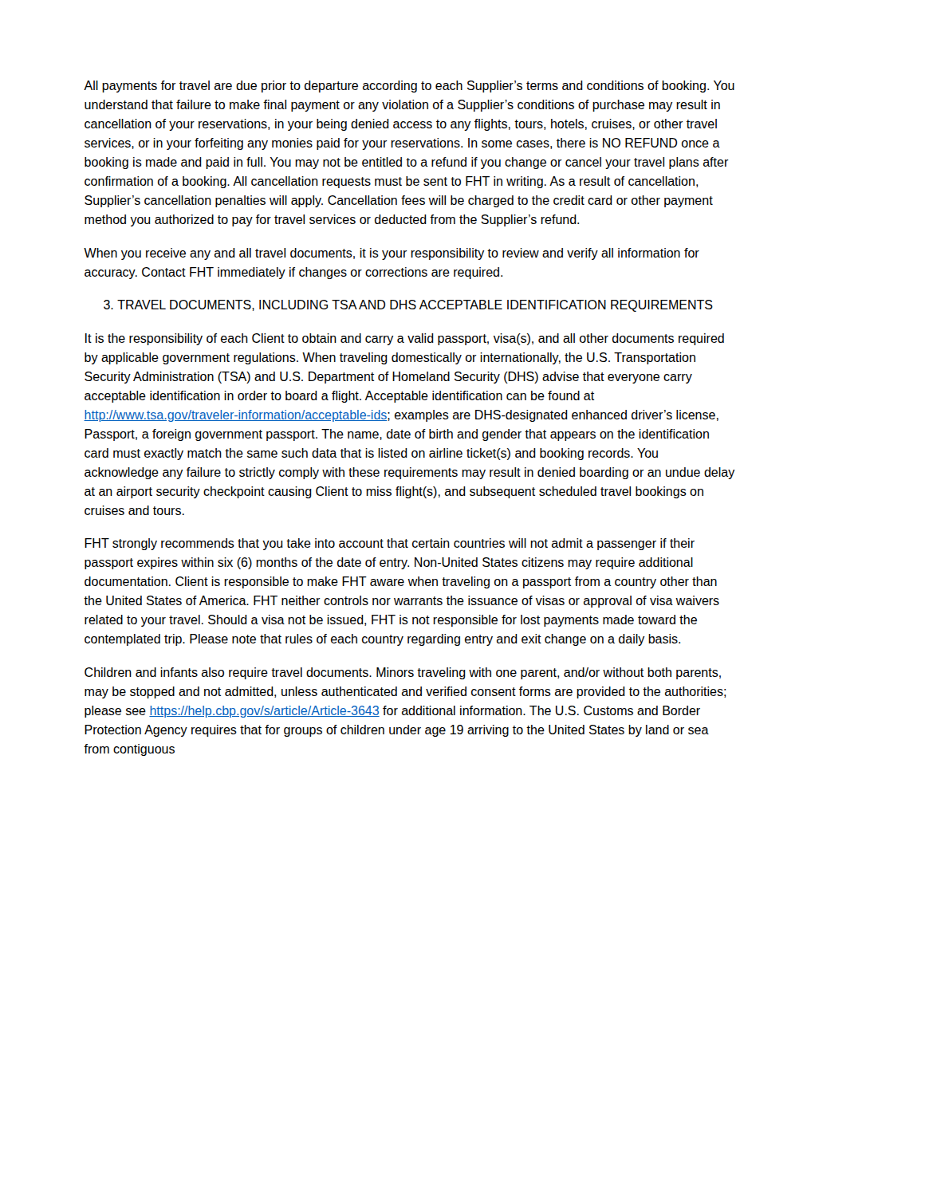All payments for travel are due prior to departure according to each Supplier’s terms and conditions of booking. You understand that failure to make final payment or any violation of a Supplier’s conditions of purchase may result in cancellation of your reservations, in your being denied access to any flights, tours, hotels, cruises, or other travel services, or in your forfeiting any monies paid for your reservations. In some cases, there is NO REFUND once a booking is made and paid in full. You may not be entitled to a refund if you change or cancel your travel plans after confirmation of a booking. All cancellation requests must be sent to FHT in writing. As a result of cancellation, Supplier’s cancellation penalties will apply. Cancellation fees will be charged to the credit card or other payment method you authorized to pay for travel services or deducted from the Supplier’s refund.
When you receive any and all travel documents, it is your responsibility to review and verify all information for accuracy. Contact FHT immediately if changes or corrections are required.
TRAVEL DOCUMENTS, INCLUDING TSA AND DHS ACCEPTABLE IDENTIFICATION REQUIREMENTS
It is the responsibility of each Client to obtain and carry a valid passport, visa(s), and all other documents required by applicable government regulations. When traveling domestically or internationally, the U.S. Transportation Security Administration (TSA) and U.S. Department of Homeland Security (DHS) advise that everyone carry acceptable identification in order to board a flight. Acceptable identification can be found at http://www.tsa.gov/traveler-information/acceptable-ids; examples are DHS-designated enhanced driver’s license, Passport, a foreign government passport. The name, date of birth and gender that appears on the identification card must exactly match the same such data that is listed on airline ticket(s) and booking records. You acknowledge any failure to strictly comply with these requirements may result in denied boarding or an undue delay at an airport security checkpoint causing Client to miss flight(s), and subsequent scheduled travel bookings on cruises and tours.
FHT strongly recommends that you take into account that certain countries will not admit a passenger if their passport expires within six (6) months of the date of entry. Non-United States citizens may require additional documentation. Client is responsible to make FHT aware when traveling on a passport from a country other than the United States of America. FHT neither controls nor warrants the issuance of visas or approval of visa waivers related to your travel. Should a visa not be issued, FHT is not responsible for lost payments made toward the contemplated trip. Please note that rules of each country regarding entry and exit change on a daily basis.
Children and infants also require travel documents. Minors traveling with one parent, and/or without both parents, may be stopped and not admitted, unless authenticated and verified consent forms are provided to the authorities; please see https://help.cbp.gov/s/article/Article-3643 for additional information. The U.S. Customs and Border Protection Agency requires that for groups of children under age 19 arriving to the United States by land or sea from contiguous